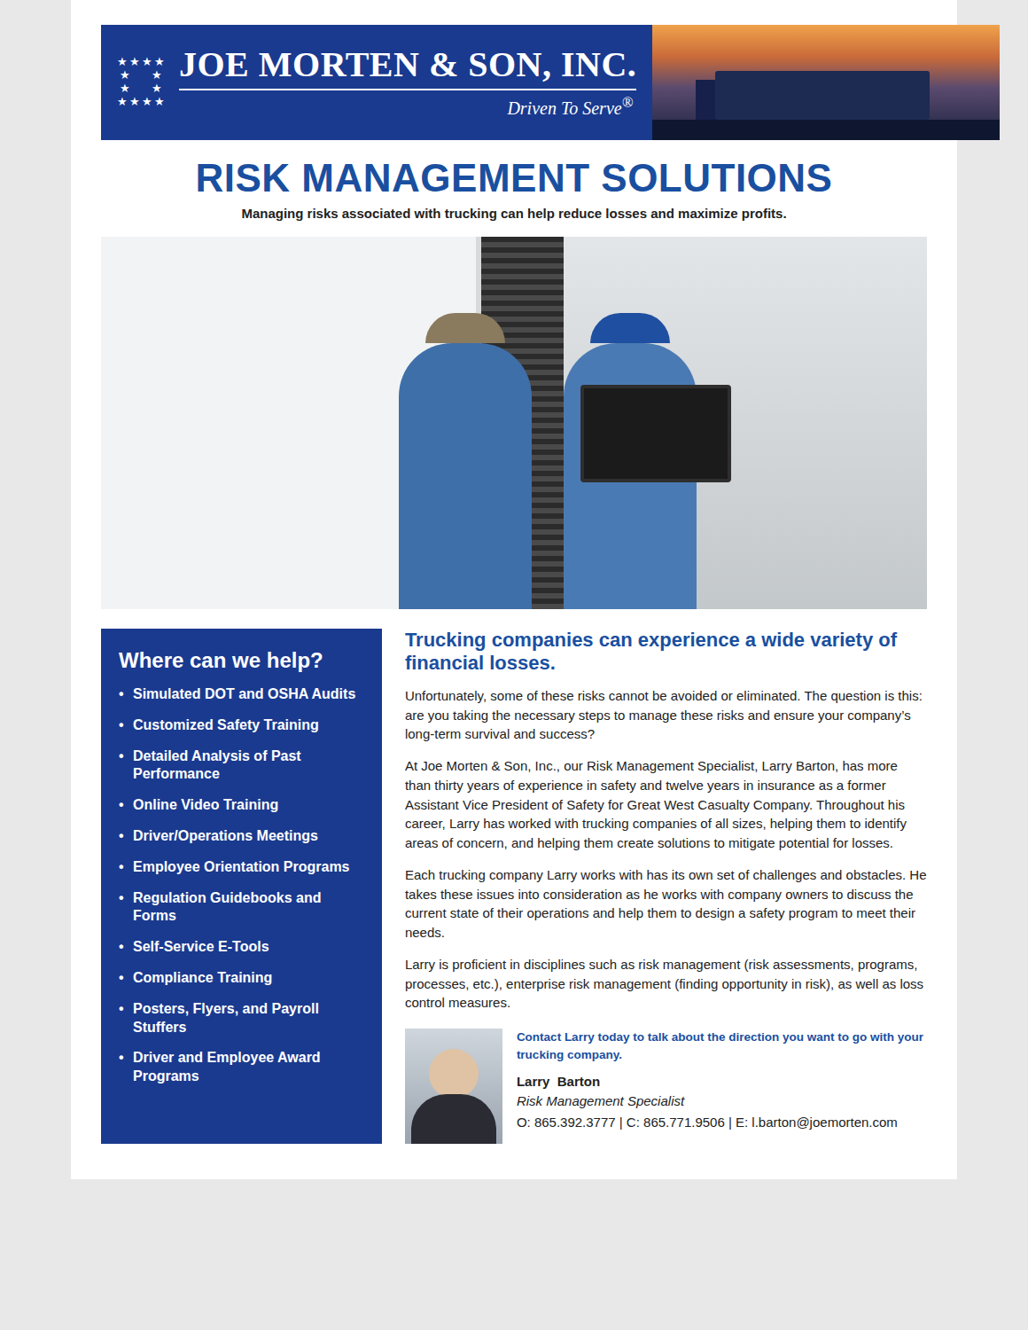★★★★
★ ★
★ ★
★★★★
JOE MORTEN & SON, INC.
Driven To Serve®
RISK MANAGEMENT SOLUTIONS
Managing risks associated with trucking can help reduce losses and maximize profits.
Where can we help?
Simulated DOT and OSHA Audits
Customized Safety Training
Detailed Analysis of Past Performance
Online Video Training
Driver/Operations Meetings
Employee Orientation Programs
Regulation Guidebooks and Forms
Self-Service E-Tools
Compliance Training
Posters, Flyers, and Payroll Stuffers
Driver and Employee Award Programs
Trucking companies can experience a wide variety of financial losses.
Unfortunately, some of these risks cannot be avoided or eliminated. The question is this: are you taking the necessary steps to manage these risks and ensure your company’s long-term survival and success?
At Joe Morten & Son, Inc., our Risk Management Specialist, Larry Barton, has more than thirty years of experience in safety and twelve years in insurance as a former Assistant Vice President of Safety for Great West Casualty Company. Throughout his career, Larry has worked with trucking companies of all sizes, helping them to identify areas of concern, and helping them create solutions to mitigate potential for losses.
Each trucking company Larry works with has its own set of challenges and obstacles. He takes these issues into consideration as he works with company owners to discuss the current state of their operations and help them to design a safety program to meet their needs.
Larry is proficient in disciplines such as risk management (risk assessments, programs, processes, etc.), enterprise risk management (finding opportunity in risk), as well as loss control measures.
Contact Larry today to talk about the direction you want to go with your trucking company.
Larry Barton
Risk Management Specialist
O: 865.392.3777 | C: 865.771.9506 | E: l.barton@joemorten.com